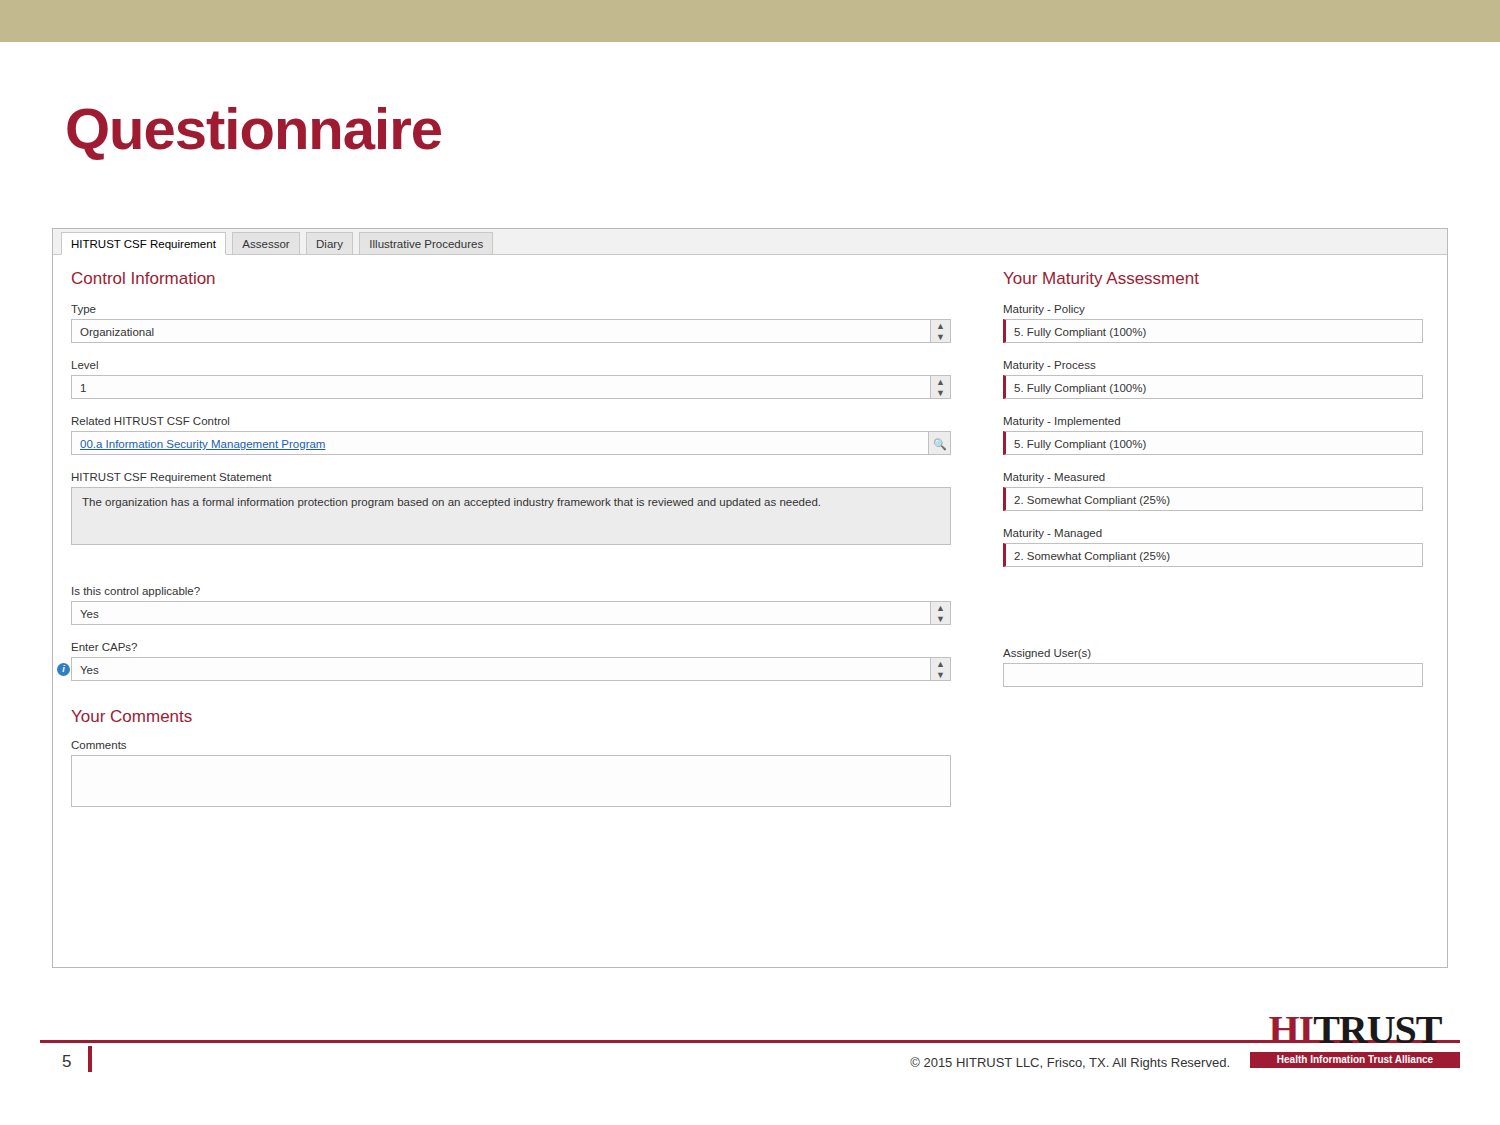Questionnaire
HITRUST CSF Requirement Assessor Diary Illustrative Procedures
Control Information
Type
Organizational▲
▼
Level
1▲
▼
Related HITRUST CSF Control
00.a Information Security Management Program🔍
HITRUST CSF Requirement Statement
The organization has a formal information protection program based on an accepted industry framework that is reviewed and updated as needed.
Is this control applicable?
Yes▲
▼
i
Enter CAPs?
Yes▲
▼
Your Comments
Comments
Your Maturity Assessment
Maturity - Policy
5. Fully Compliant (100%)
Maturity - Process
5. Fully Compliant (100%)
Maturity - Implemented
5. Fully Compliant (100%)
Maturity - Measured
2. Somewhat Compliant (25%)
Maturity - Managed
2. Somewhat Compliant (25%)
Assigned User(s)
5
© 2015 HITRUST LLC, Frisco, TX. All Rights Reserved.
HITRUST
Health Information Trust Alliance